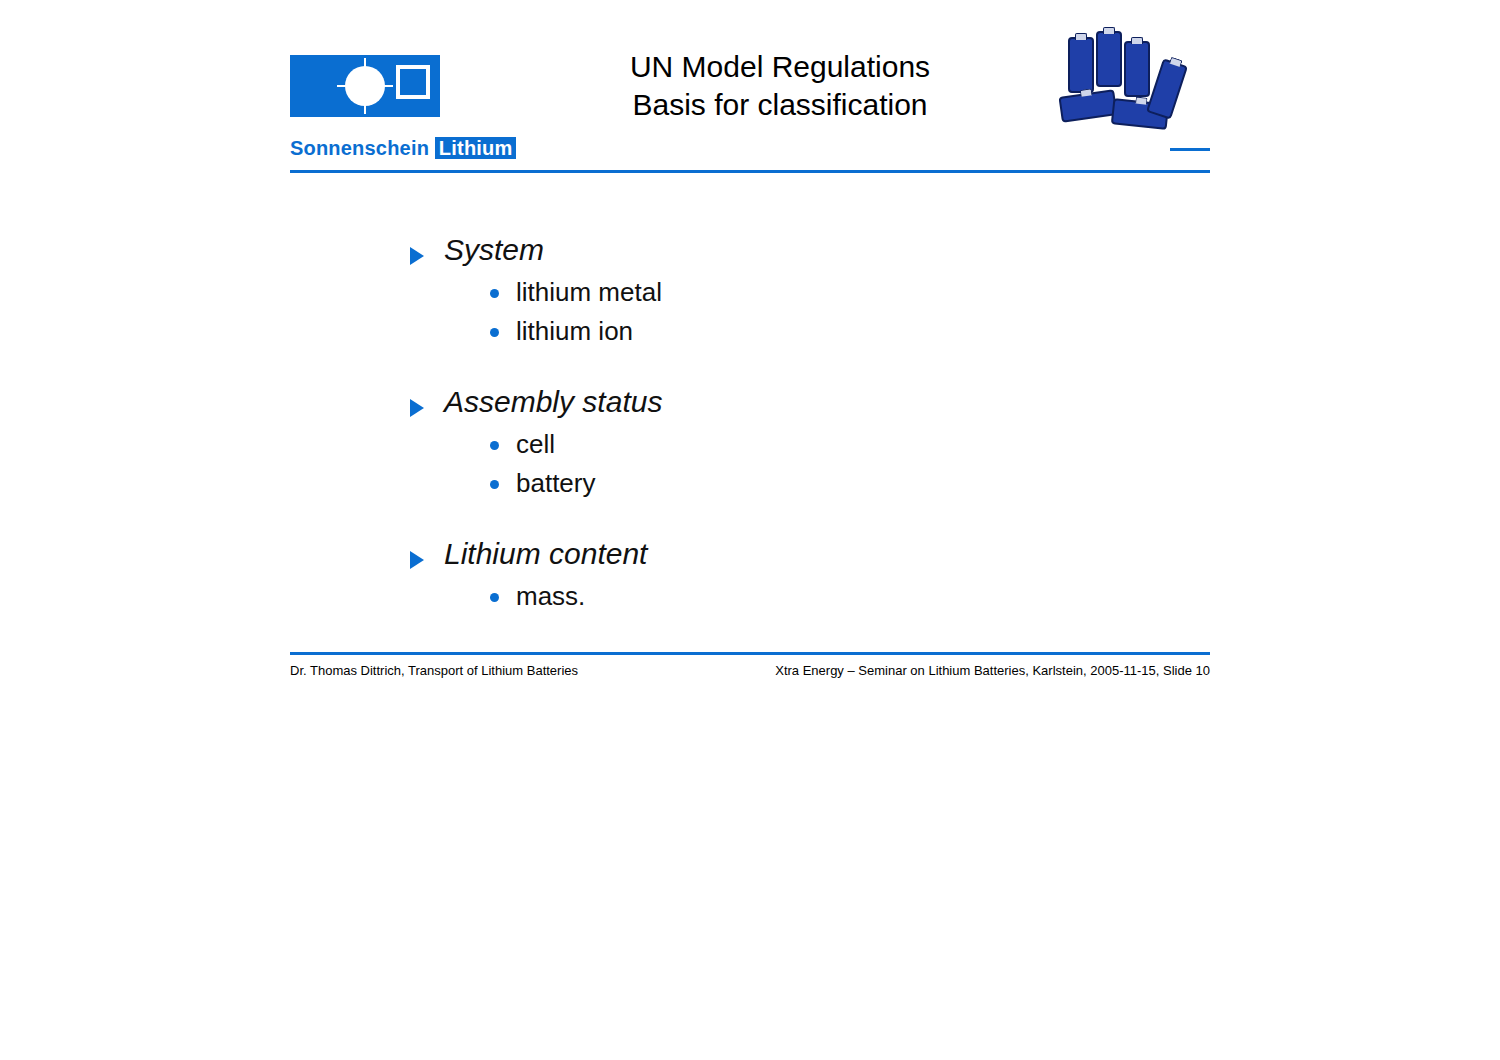UN Model Regulations
Basis for classification
Sonnenschein Lithium
System
lithium metal
lithium ion
Assembly status
cell
battery
Lithium content
mass.
Dr. Thomas Dittrich, Transport of Lithium Batteries
Xtra Energy – Seminar on Lithium Batteries, Karlstein, 2005-11-15, Slide 10